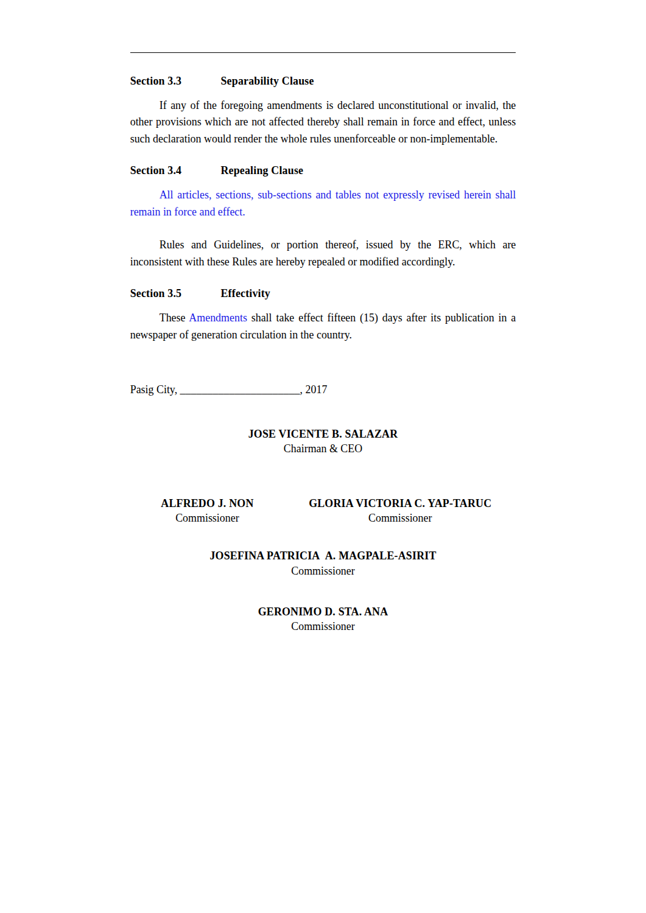Section 3.3 Separability Clause
If any of the foregoing amendments is declared unconstitutional or invalid, the other provisions which are not affected thereby shall remain in force and effect, unless such declaration would render the whole rules unenforceable or non-implementable.
Section 3.4 Repealing Clause
All articles, sections, sub-sections and tables not expressly revised herein shall remain in force and effect.
Rules and Guidelines, or portion thereof, issued by the ERC, which are inconsistent with these Rules are hereby repealed or modified accordingly.
Section 3.5 Effectivity
These Amendments shall take effect fifteen (15) days after its publication in a newspaper of generation circulation in the country.
Pasig City, ______________________, 2017
JOSE VICENTE B. SALAZAR
Chairman & CEO
| ALFREDO J. NON Commissioner | GLORIA VICTORIA C. YAP-TARUC Commissioner |
JOSEFINA PATRICIA A. MAGPALE-ASIRIT
Commissioner
GERONIMO D. STA. ANA
Commissioner